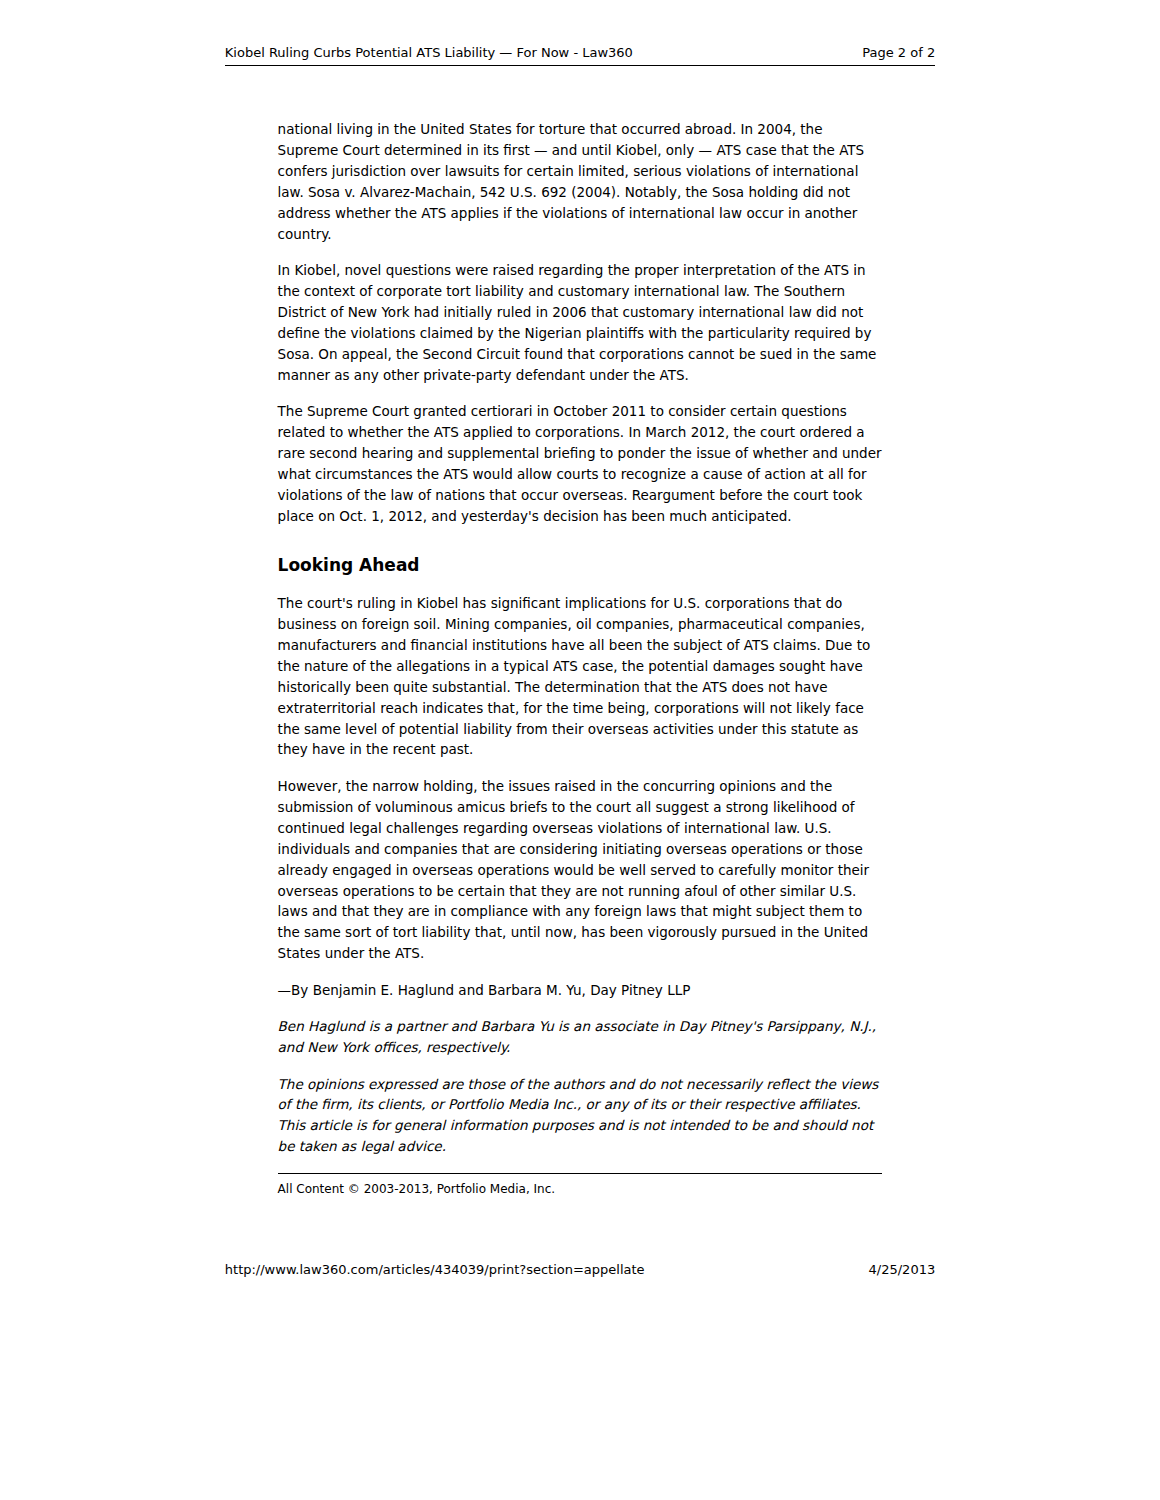Kiobel Ruling Curbs Potential ATS Liability — For Now - Law360 Page 2 of 2
national living in the United States for torture that occurred abroad. In 2004, the Supreme Court determined in its first — and until Kiobel, only — ATS case that the ATS confers jurisdiction over lawsuits for certain limited, serious violations of international law. Sosa v. Alvarez-Machain, 542 U.S. 692 (2004). Notably, the Sosa holding did not address whether the ATS applies if the violations of international law occur in another country.
In Kiobel, novel questions were raised regarding the proper interpretation of the ATS in the context of corporate tort liability and customary international law. The Southern District of New York had initially ruled in 2006 that customary international law did not define the violations claimed by the Nigerian plaintiffs with the particularity required by Sosa. On appeal, the Second Circuit found that corporations cannot be sued in the same manner as any other private-party defendant under the ATS.
The Supreme Court granted certiorari in October 2011 to consider certain questions related to whether the ATS applied to corporations. In March 2012, the court ordered a rare second hearing and supplemental briefing to ponder the issue of whether and under what circumstances the ATS would allow courts to recognize a cause of action at all for violations of the law of nations that occur overseas. Reargument before the court took place on Oct. 1, 2012, and yesterday's decision has been much anticipated.
Looking Ahead
The court's ruling in Kiobel has significant implications for U.S. corporations that do business on foreign soil. Mining companies, oil companies, pharmaceutical companies, manufacturers and financial institutions have all been the subject of ATS claims. Due to the nature of the allegations in a typical ATS case, the potential damages sought have historically been quite substantial. The determination that the ATS does not have extraterritorial reach indicates that, for the time being, corporations will not likely face the same level of potential liability from their overseas activities under this statute as they have in the recent past.
However, the narrow holding, the issues raised in the concurring opinions and the submission of voluminous amicus briefs to the court all suggest a strong likelihood of continued legal challenges regarding overseas violations of international law. U.S. individuals and companies that are considering initiating overseas operations or those already engaged in overseas operations would be well served to carefully monitor their overseas operations to be certain that they are not running afoul of other similar U.S. laws and that they are in compliance with any foreign laws that might subject them to the same sort of tort liability that, until now, has been vigorously pursued in the United States under the ATS.
—By Benjamin E. Haglund and Barbara M. Yu, Day Pitney LLP
Ben Haglund is a partner and Barbara Yu is an associate in Day Pitney's Parsippany, N.J., and New York offices, respectively.
The opinions expressed are those of the authors and do not necessarily reflect the views of the firm, its clients, or Portfolio Media Inc., or any of its or their respective affiliates. This article is for general information purposes and is not intended to be and should not be taken as legal advice.
All Content © 2003-2013, Portfolio Media, Inc.
http://www.law360.com/articles/434039/print?section=appellate 4/25/2013